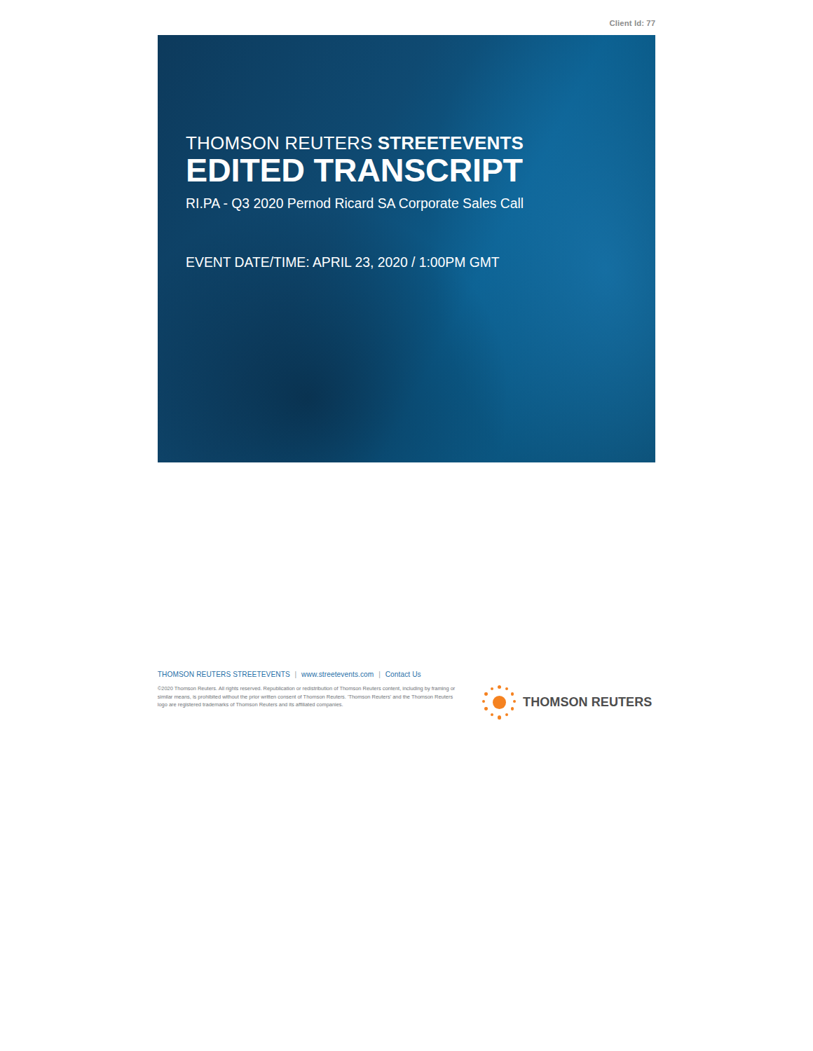Client Id: 77
THOMSON REUTERS STREETEVENTS
EDITED TRANSCRIPT
RI.PA - Q3 2020 Pernod Ricard SA Corporate Sales Call
EVENT DATE/TIME: APRIL 23, 2020 / 1:00PM GMT
THOMSON REUTERS STREETEVENTS | www.streetevents.com | Contact Us
©2020 Thomson Reuters. All rights reserved. Republication or redistribution of Thomson Reuters content, including by framing or similar means, is prohibited without the prior written consent of Thomson Reuters. 'Thomson Reuters' and the Thomson Reuters logo are registered trademarks of Thomson Reuters and its affiliated companies.
THOMSON REUTERS